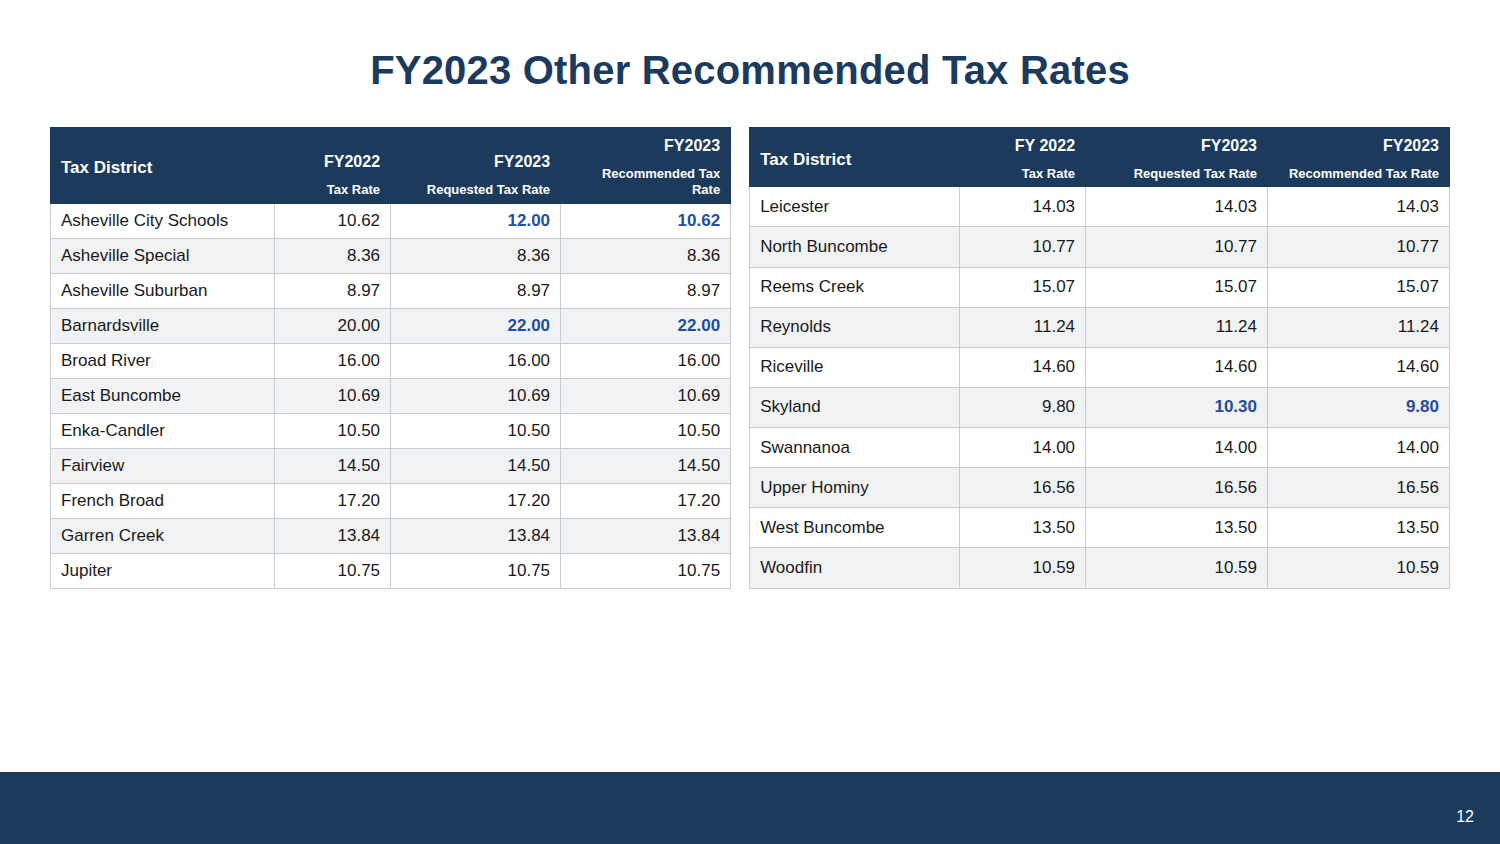FY2023 Other Recommended Tax Rates
| Tax District | FY2022 Tax Rate | FY2023 Requested Tax Rate | FY2023 Recommended Tax Rate |
| --- | --- | --- | --- |
| Asheville City Schools | 10.62 | 12.00 | 10.62 |
| Asheville Special | 8.36 | 8.36 | 8.36 |
| Asheville Suburban | 8.97 | 8.97 | 8.97 |
| Barnardsville | 20.00 | 22.00 | 22.00 |
| Broad River | 16.00 | 16.00 | 16.00 |
| East Buncombe | 10.69 | 10.69 | 10.69 |
| Enka-Candler | 10.50 | 10.50 | 10.50 |
| Fairview | 14.50 | 14.50 | 14.50 |
| French Broad | 17.20 | 17.20 | 17.20 |
| Garren Creek | 13.84 | 13.84 | 13.84 |
| Jupiter | 10.75 | 10.75 | 10.75 |
| Tax District | FY 2022 Tax Rate | FY2023 Requested Tax Rate | FY2023 Recommended Tax Rate |
| --- | --- | --- | --- |
| Leicester | 14.03 | 14.03 | 14.03 |
| North Buncombe | 10.77 | 10.77 | 10.77 |
| Reems Creek | 15.07 | 15.07 | 15.07 |
| Reynolds | 11.24 | 11.24 | 11.24 |
| Riceville | 14.60 | 14.60 | 14.60 |
| Skyland | 9.80 | 10.30 | 9.80 |
| Swannanoa | 14.00 | 14.00 | 14.00 |
| Upper Hominy | 16.56 | 16.56 | 16.56 |
| West Buncombe | 13.50 | 13.50 | 13.50 |
| Woodfin | 10.59 | 10.59 | 10.59 |
12